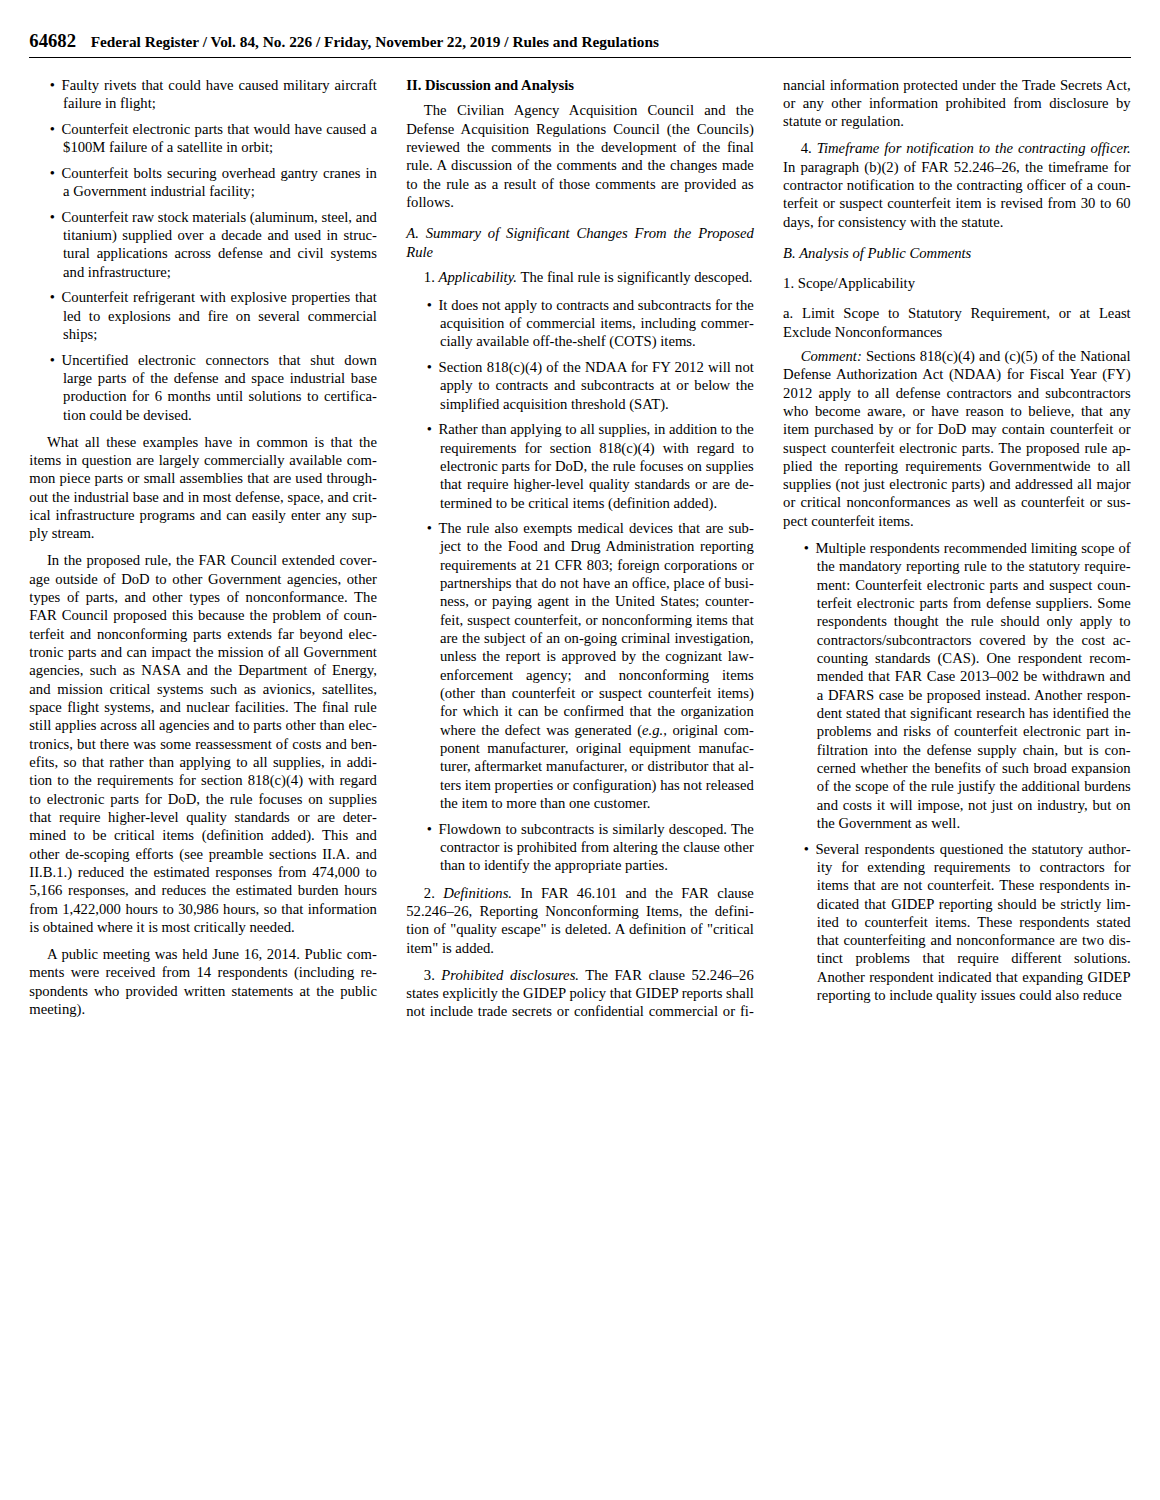64682 Federal Register / Vol. 84, No. 226 / Friday, November 22, 2019 / Rules and Regulations
Faulty rivets that could have caused military aircraft failure in flight;
Counterfeit electronic parts that would have caused a $100M failure of a satellite in orbit;
Counterfeit bolts securing overhead gantry cranes in a Government industrial facility;
Counterfeit raw stock materials (aluminum, steel, and titanium) supplied over a decade and used in structural applications across defense and civil systems and infrastructure;
Counterfeit refrigerant with explosive properties that led to explosions and fire on several commercial ships;
Uncertified electronic connectors that shut down large parts of the defense and space industrial base production for 6 months until solutions to certification could be devised.
What all these examples have in common is that the items in question are largely commercially available common piece parts or small assemblies that are used throughout the industrial base and in most defense, space, and critical infrastructure programs and can easily enter any supply stream.
In the proposed rule, the FAR Council extended coverage outside of DoD to other Government agencies, other types of parts, and other types of nonconformance. The FAR Council proposed this because the problem of counterfeit and nonconforming parts extends far beyond electronic parts and can impact the mission of all Government agencies, such as NASA and the Department of Energy, and mission critical systems such as avionics, satellites, space flight systems, and nuclear facilities. The final rule still applies across all agencies and to parts other than electronics, but there was some reassessment of costs and benefits, so that rather than applying to all supplies, in addition to the requirements for section 818(c)(4) with regard to electronic parts for DoD, the rule focuses on supplies that require higher-level quality standards or are determined to be critical items (definition added). This and other de-scoping efforts (see preamble sections II.A. and II.B.1.) reduced the estimated responses from 474,000 to 5,166 responses, and reduces the estimated burden hours from 1,422,000 hours to 30,986 hours, so that information is obtained where it is most critically needed.
A public meeting was held June 16, 2014. Public comments were received from 14 respondents (including respondents who provided written statements at the public meeting).
II. Discussion and Analysis
The Civilian Agency Acquisition Council and the Defense Acquisition Regulations Council (the Councils) reviewed the comments in the development of the final rule. A discussion of the comments and the changes made to the rule as a result of those comments are provided as follows.
A. Summary of Significant Changes From the Proposed Rule
1. Applicability. The final rule is significantly descoped.
It does not apply to contracts and subcontracts for the acquisition of commercial items, including commercially available off-the-shelf (COTS) items.
Section 818(c)(4) of the NDAA for FY 2012 will not apply to contracts and subcontracts at or below the simplified acquisition threshold (SAT).
Rather than applying to all supplies, in addition to the requirements for section 818(c)(4) with regard to electronic parts for DoD, the rule focuses on supplies that require higher-level quality standards or are determined to be critical items (definition added).
The rule also exempts medical devices that are subject to the Food and Drug Administration reporting requirements at 21 CFR 803; foreign corporations or partnerships that do not have an office, place of business, or paying agent in the United States; counterfeit, suspect counterfeit, or nonconforming items that are the subject of an on-going criminal investigation, unless the report is approved by the cognizant law-enforcement agency; and nonconforming items (other than counterfeit or suspect counterfeit items) for which it can be confirmed that the organization where the defect was generated (e.g., original component manufacturer, original equipment manufacturer, aftermarket manufacturer, or distributor that alters item properties or configuration) has not released the item to more than one customer.
Flowdown to subcontracts is similarly descoped. The contractor is prohibited from altering the clause other than to identify the appropriate parties.
2. Definitions. In FAR 46.101 and the FAR clause 52.246–26, Reporting Nonconforming Items, the definition of "quality escape" is deleted. A definition of "critical item" is added.
3. Prohibited disclosures. The FAR clause 52.246–26 states explicitly the GIDEP policy that GIDEP reports shall not include trade secrets or confidential commercial or financial information protected under the Trade Secrets Act, or any other information prohibited from disclosure by statute or regulation.
4. Timeframe for notification to the contracting officer. In paragraph (b)(2) of FAR 52.246–26, the timeframe for contractor notification to the contracting officer of a counterfeit or suspect counterfeit item is revised from 30 to 60 days, for consistency with the statute.
B. Analysis of Public Comments
1. Scope/Applicability
a. Limit Scope to Statutory Requirement, or at Least Exclude Nonconformances
Comment: Sections 818(c)(4) and (c)(5) of the National Defense Authorization Act (NDAA) for Fiscal Year (FY) 2012 apply to all defense contractors and subcontractors who become aware, or have reason to believe, that any item purchased by or for DoD may contain counterfeit or suspect counterfeit electronic parts. The proposed rule applied the reporting requirements Governmentwide to all supplies (not just electronic parts) and addressed all major or critical nonconformances as well as counterfeit or suspect counterfeit items.
Multiple respondents recommended limiting scope of the mandatory reporting rule to the statutory requirement: Counterfeit electronic parts and suspect counterfeit electronic parts from defense suppliers. Some respondents thought the rule should only apply to contractors/subcontractors covered by the cost accounting standards (CAS). One respondent recommended that FAR Case 2013–002 be withdrawn and a DFARS case be proposed instead. Another respondent stated that significant research has identified the problems and risks of counterfeit electronic part infiltration into the defense supply chain, but is concerned whether the benefits of such broad expansion of the scope of the rule justify the additional burdens and costs it will impose, not just on industry, but on the Government as well.
Several respondents questioned the statutory authority for extending requirements to contractors for items that are not counterfeit. These respondents indicated that GIDEP reporting should be strictly limited to counterfeit items. These respondents stated that counterfeiting and nonconformance are two distinct problems that require different solutions. Another respondent indicated that expanding GIDEP reporting to include quality issues could also reduce